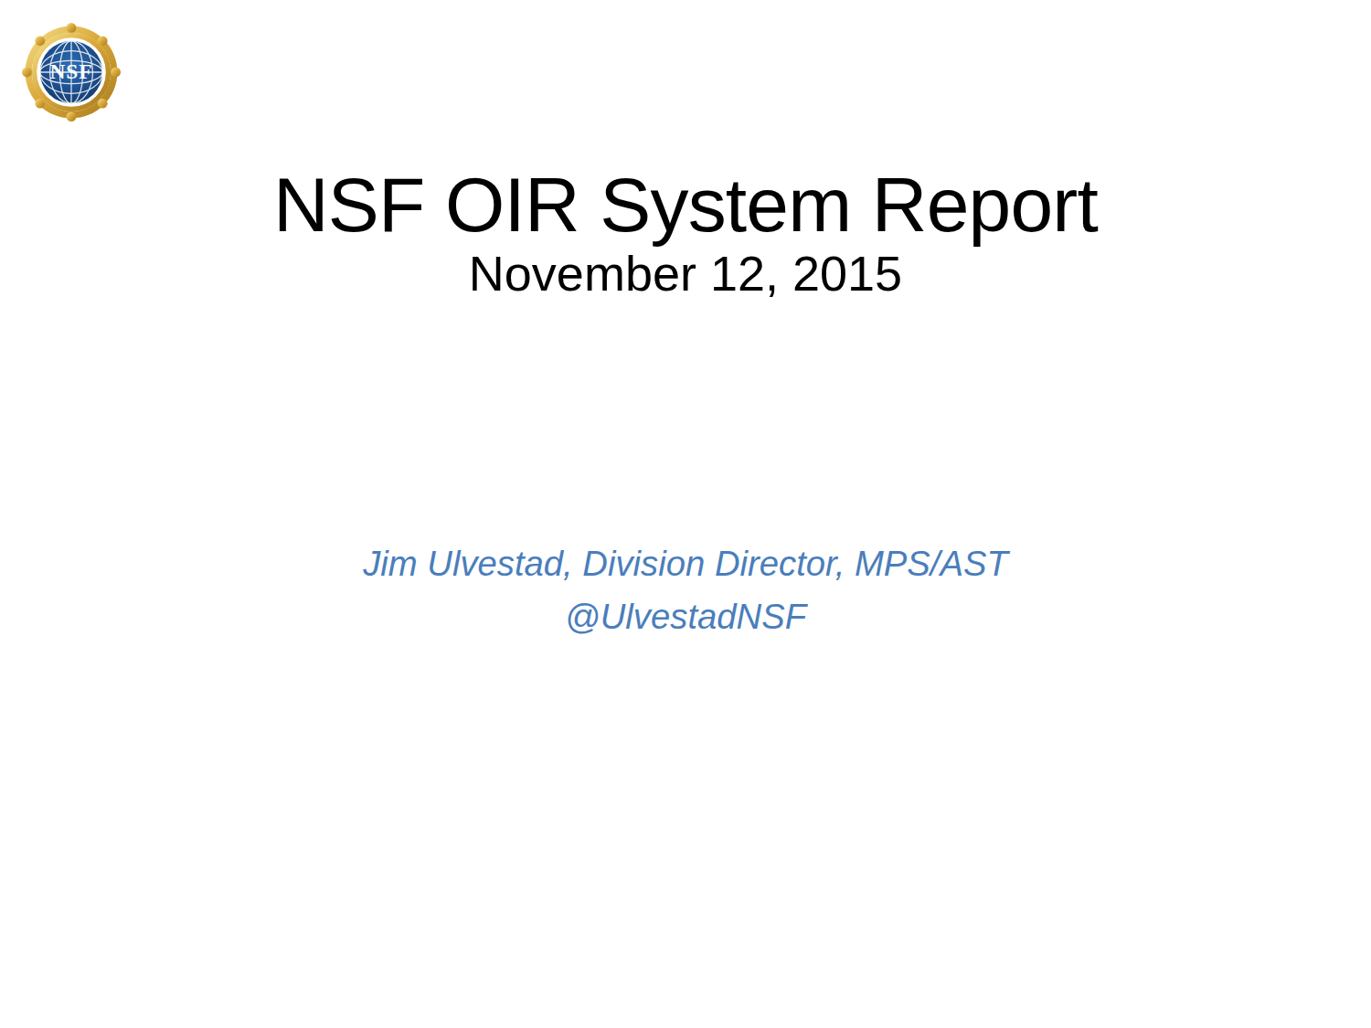NSF
NSF OIR System Report
November 12, 2015
Jim Ulvestad, Division Director, MPS/AST
@UlvestadNSF